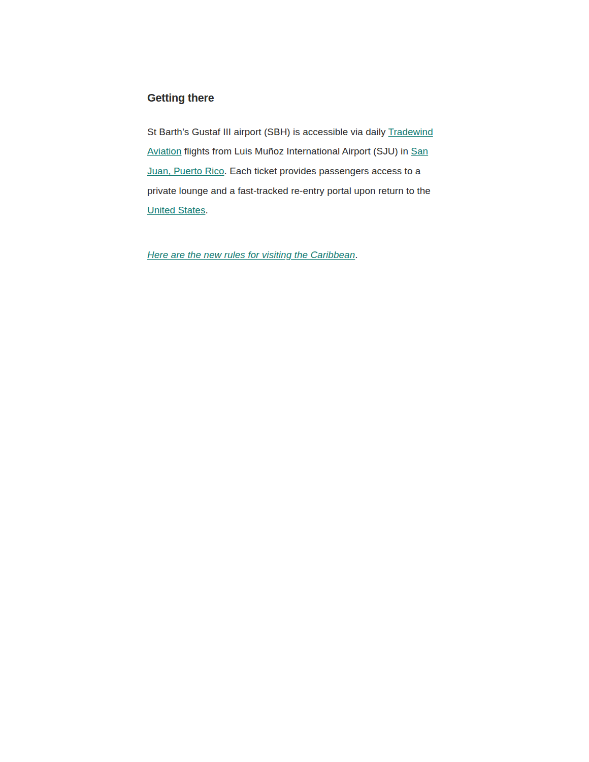Getting there
St Barth’s Gustaf III airport (SBH) is accessible via daily Tradewind Aviation flights from Luis Muñoz International Airport (SJU) in San Juan, Puerto Rico. Each ticket provides passengers access to a private lounge and a fast-tracked re-entry portal upon return to the United States.
Here are the new rules for visiting the Caribbean.